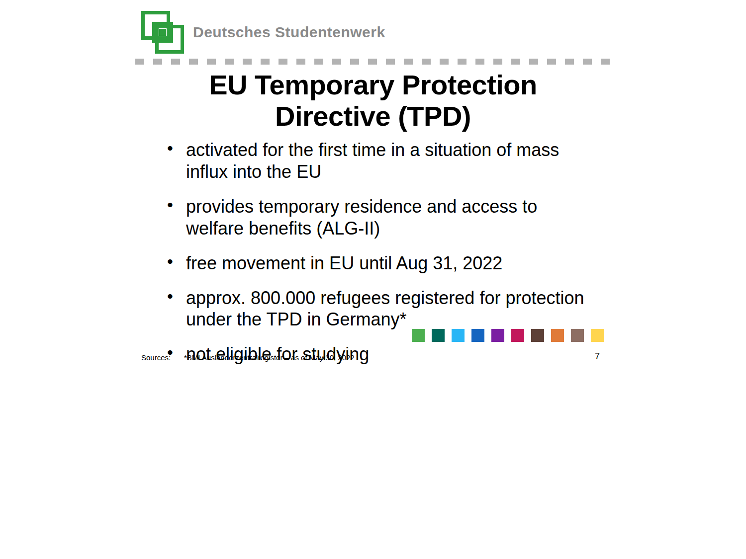Deutsches Studentenwerk
EU Temporary Protection
Directive (TPD)
activated for the first time in a situation of mass influx into the EU
provides temporary residence and access to welfare benefits (ALG-II)
free movement in EU until Aug 31, 2022
approx. 800.000 refugees registered for protection under the TPD in Germany*
not eligible for studying
Sources:*BMI Ausländerzentralregister – as of May 30, 2022
7